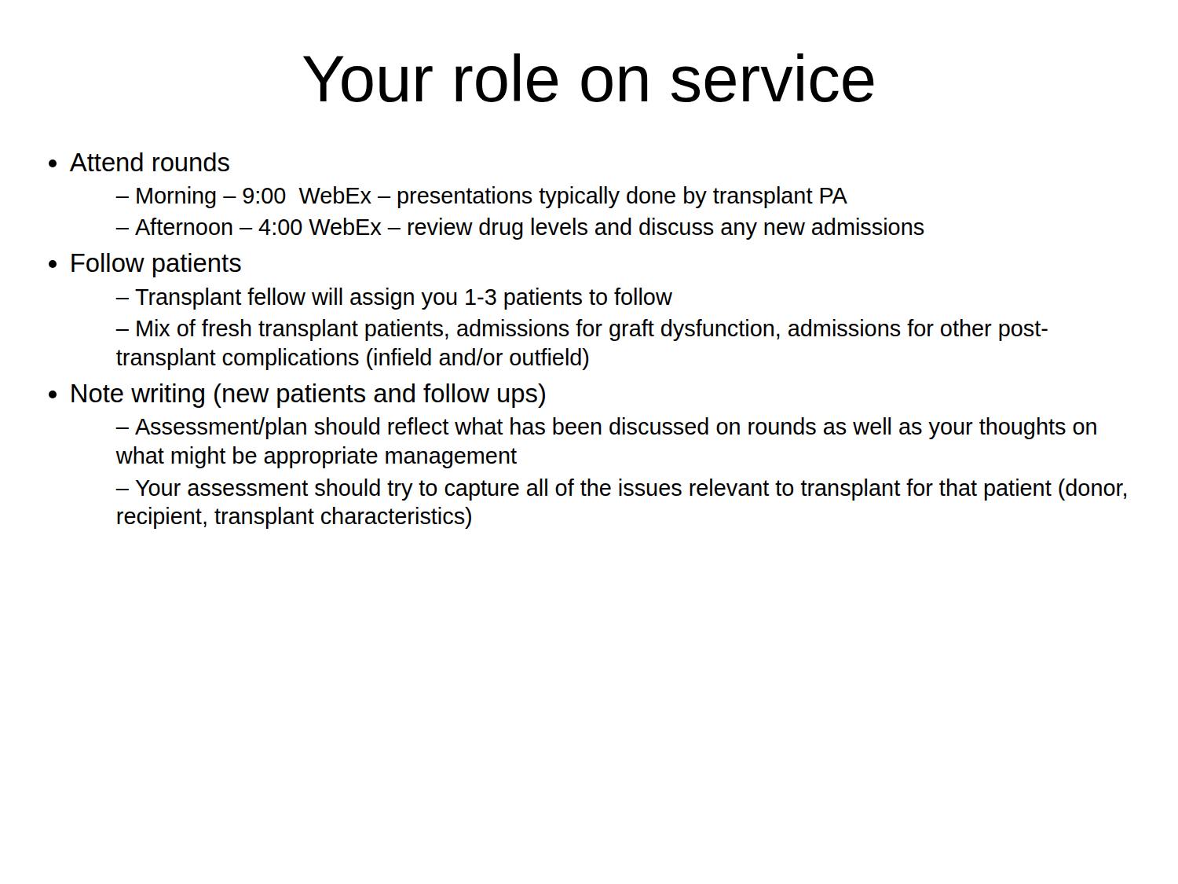Your role on service
Attend rounds
Morning – 9:00 WebEx – presentations typically done by transplant PA
Afternoon – 4:00 WebEx – review drug levels and discuss any new admissions
Follow patients
Transplant fellow will assign you 1-3 patients to follow
Mix of fresh transplant patients, admissions for graft dysfunction, admissions for other post-transplant complications (infield and/or outfield)
Note writing (new patients and follow ups)
Assessment/plan should reflect what has been discussed on rounds as well as your thoughts on what might be appropriate management
Your assessment should try to capture all of the issues relevant to transplant for that patient (donor, recipient, transplant characteristics)